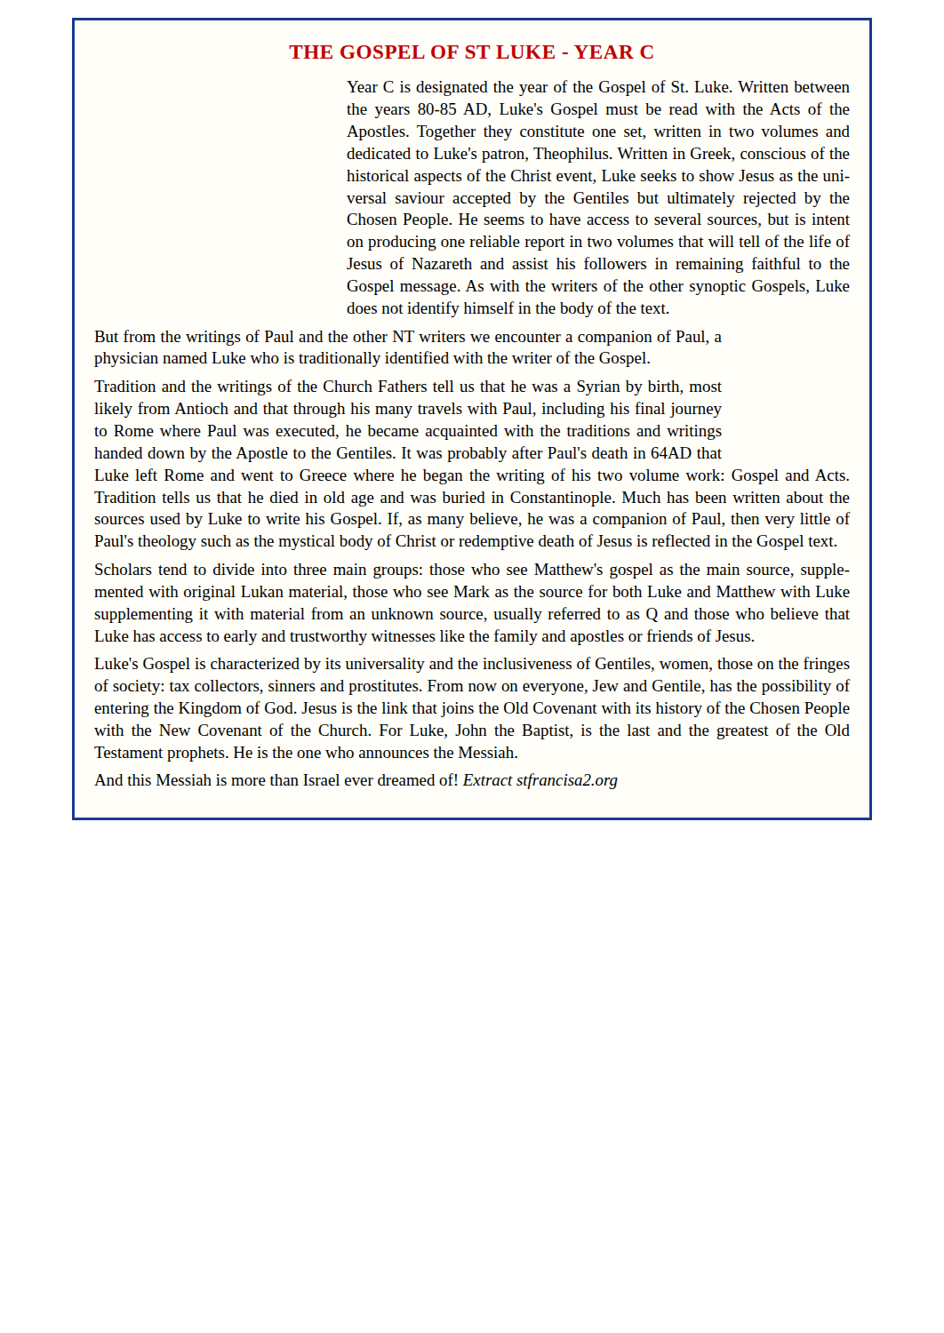THE GOSPEL OF ST LUKE - YEAR C
Icon of Saint Luke
Year C is designated the year of the Gospel of St. Luke. Written between the years 80-85 AD, Luke's Gospel must be read with the Acts of the Apostles. Together they constitute one set, written in two volumes and dedicated to Luke's patron, Theophilus. Written in Greek, conscious of the historical aspects of the Christ event, Luke seeks to show Jesus as the universal saviour accepted by the Gentiles but ultimately rejected by the Chosen People. He seems to have access to several sources, but is intent on producing one reliable report in two volumes that will tell of the life of Jesus of Nazareth and assist his followers in remaining faithful to the Gospel message. As with the writers of the other synoptic Gospels, Luke does not identify himself in the body of the text.
Icon of Saint Paul
But from the writings of Paul and the other NT writers we encounter a companion of Paul, a physician named Luke who is traditionally identified with the writer of the Gospel.
Tradition and the writings of the Church Fathers tell us that he was a Syrian by birth, most likely from Antioch and that through his many travels with Paul, including his final journey to Rome where Paul was executed, he became acquainted with the traditions and writings handed down by the Apostle to the Gentiles. It was probably after Paul's death in 64AD that Luke left Rome and went to Greece where he began the writing of his two volume work: Gospel and Acts. Tradition tells us that he died in old age and was buried in Constantinople. Much has been written about the sources used by Luke to write his Gospel. If, as many believe, he was a companion of Paul, then very little of Paul's theology such as the mystical body of Christ or redemptive death of Jesus is reflected in the Gospel text.
Scholars tend to divide into three main groups: those who see Matthew's gospel as the main source, supplemented with original Lukan material, those who see Mark as the source for both Luke and Matthew with Luke supplementing it with material from an unknown source, usually referred to as Q and those who believe that Luke has access to early and trustworthy witnesses like the family and apostles or friends of Jesus.
Luke's Gospel is characterized by its universality and the inclusiveness of Gentiles, women, those on the fringes of society: tax collectors, sinners and prostitutes. From now on everyone, Jew and Gentile, has the possibility of entering the Kingdom of God. Jesus is the link that joins the Old Covenant with its history of the Chosen People with the New Covenant of the Church. For Luke, John the Baptist, is the last and the greatest of the Old Testament prophets. He is the one who announces the Messiah.
And this Messiah is more than Israel ever dreamed of! Extract stfrancisa2.org